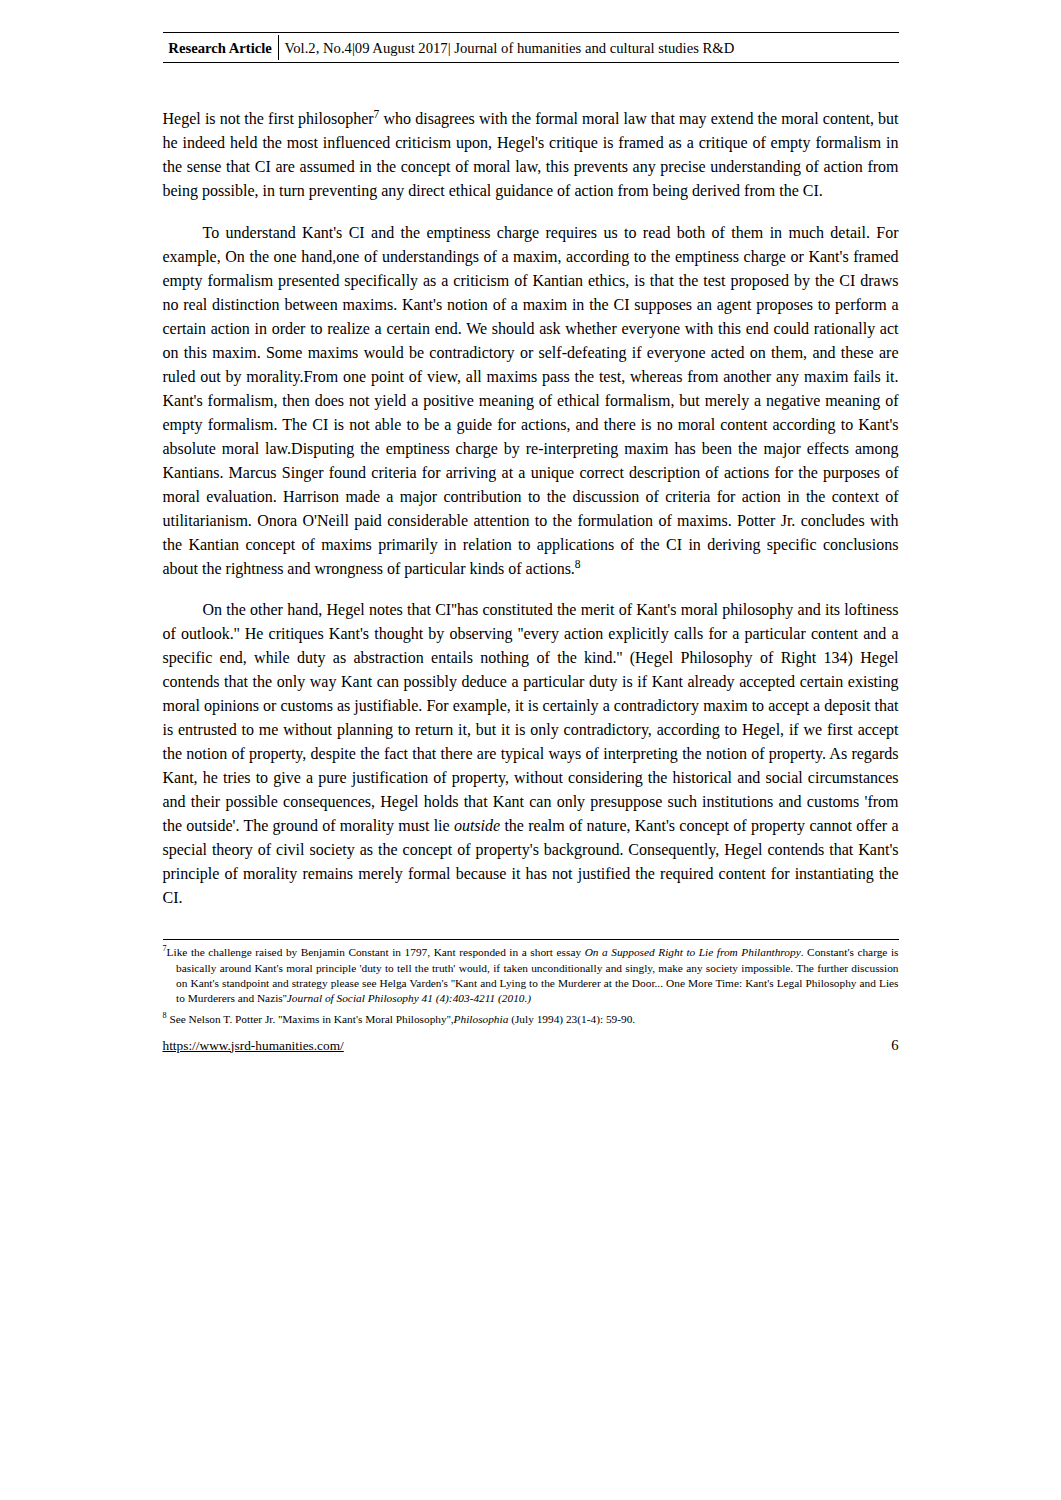| Research Article | Vol.2, No.4/09 August 2017/ Journal of humanities and cultural studies R&D |
Hegel is not the first philosopher7 who disagrees with the formal moral law that may extend the moral content, but he indeed held the most influenced criticism upon, Hegel's critique is framed as a critique of empty formalism in the sense that CI are assumed in the concept of moral law, this prevents any precise understanding of action from being possible, in turn preventing any direct ethical guidance of action from being derived from the CI.
To understand Kant's CI and the emptiness charge requires us to read both of them in much detail. For example, On the one hand,one of understandings of a maxim, according to the emptiness charge or Kant's framed empty formalism presented specifically as a criticism of Kantian ethics, is that the test proposed by the CI draws no real distinction between maxims. Kant's notion of a maxim in the CI supposes an agent proposes to perform a certain action in order to realize a certain end. We should ask whether everyone with this end could rationally act on this maxim. Some maxims would be contradictory or self-defeating if everyone acted on them, and these are ruled out by morality.From one point of view, all maxims pass the test, whereas from another any maxim fails it. Kant's formalism, then does not yield a positive meaning of ethical formalism, but merely a negative meaning of empty formalism. The CI is not able to be a guide for actions, and there is no moral content according to Kant's absolute moral law.Disputing the emptiness charge by re-interpreting maxim has been the major effects among Kantians. Marcus Singer found criteria for arriving at a unique correct description of actions for the purposes of moral evaluation. Harrison made a major contribution to the discussion of criteria for action in the context of utilitarianism. Onora O'Neill paid considerable attention to the formulation of maxims. Potter Jr. concludes with the Kantian concept of maxims primarily in relation to applications of the CI in deriving specific conclusions about the rightness and wrongness of particular kinds of actions.8
On the other hand, Hegel notes that CI''has constituted the merit of Kant's moral philosophy and its loftiness of outlook.'' He critiques Kant's thought by observing ''every action explicitly calls for a particular content and a specific end, while duty as abstraction entails nothing of the kind.'' (Hegel Philosophy of Right 134) Hegel contends that the only way Kant can possibly deduce a particular duty is if Kant already accepted certain existing moral opinions or customs as justifiable. For example, it is certainly a contradictory maxim to accept a deposit that is entrusted to me without planning to return it, but it is only contradictory, according to Hegel, if we first accept the notion of property, despite the fact that there are typical ways of interpreting the notion of property. As regards Kant, he tries to give a pure justification of property, without considering the historical and social circumstances and their possible consequences, Hegel holds that Kant can only presuppose such institutions and customs 'from the outside'. The ground of morality must lie outside the realm of nature, Kant's concept of property cannot offer a special theory of civil society as the concept of property's background. Consequently, Hegel contends that Kant's principle of morality remains merely formal because it has not justified the required content for instantiating the CI.
7Like the challenge raised by Benjamin Constant in 1797, Kant responded in a short essay On a Supposed Right to Lie from Philanthropy. Constant's charge is basically around Kant's moral principle 'duty to tell the truth' would, if taken unconditionally and singly, make any society impossible. The further discussion on Kant's standpoint and strategy please see Helga Varden's ''Kant and Lying to the Murderer at the Door... One More Time: Kant's Legal Philosophy and Lies to Murderers and Nazis''Journal of Social Philosophy 41 (4):403-4211 (2010.)
8 See Nelson T. Potter Jr. ''Maxims in Kant's Moral Philosophy'',Philosophia (July 1994) 23(1-4): 59-90.
https://www.jsrd-humanities.com/ 6